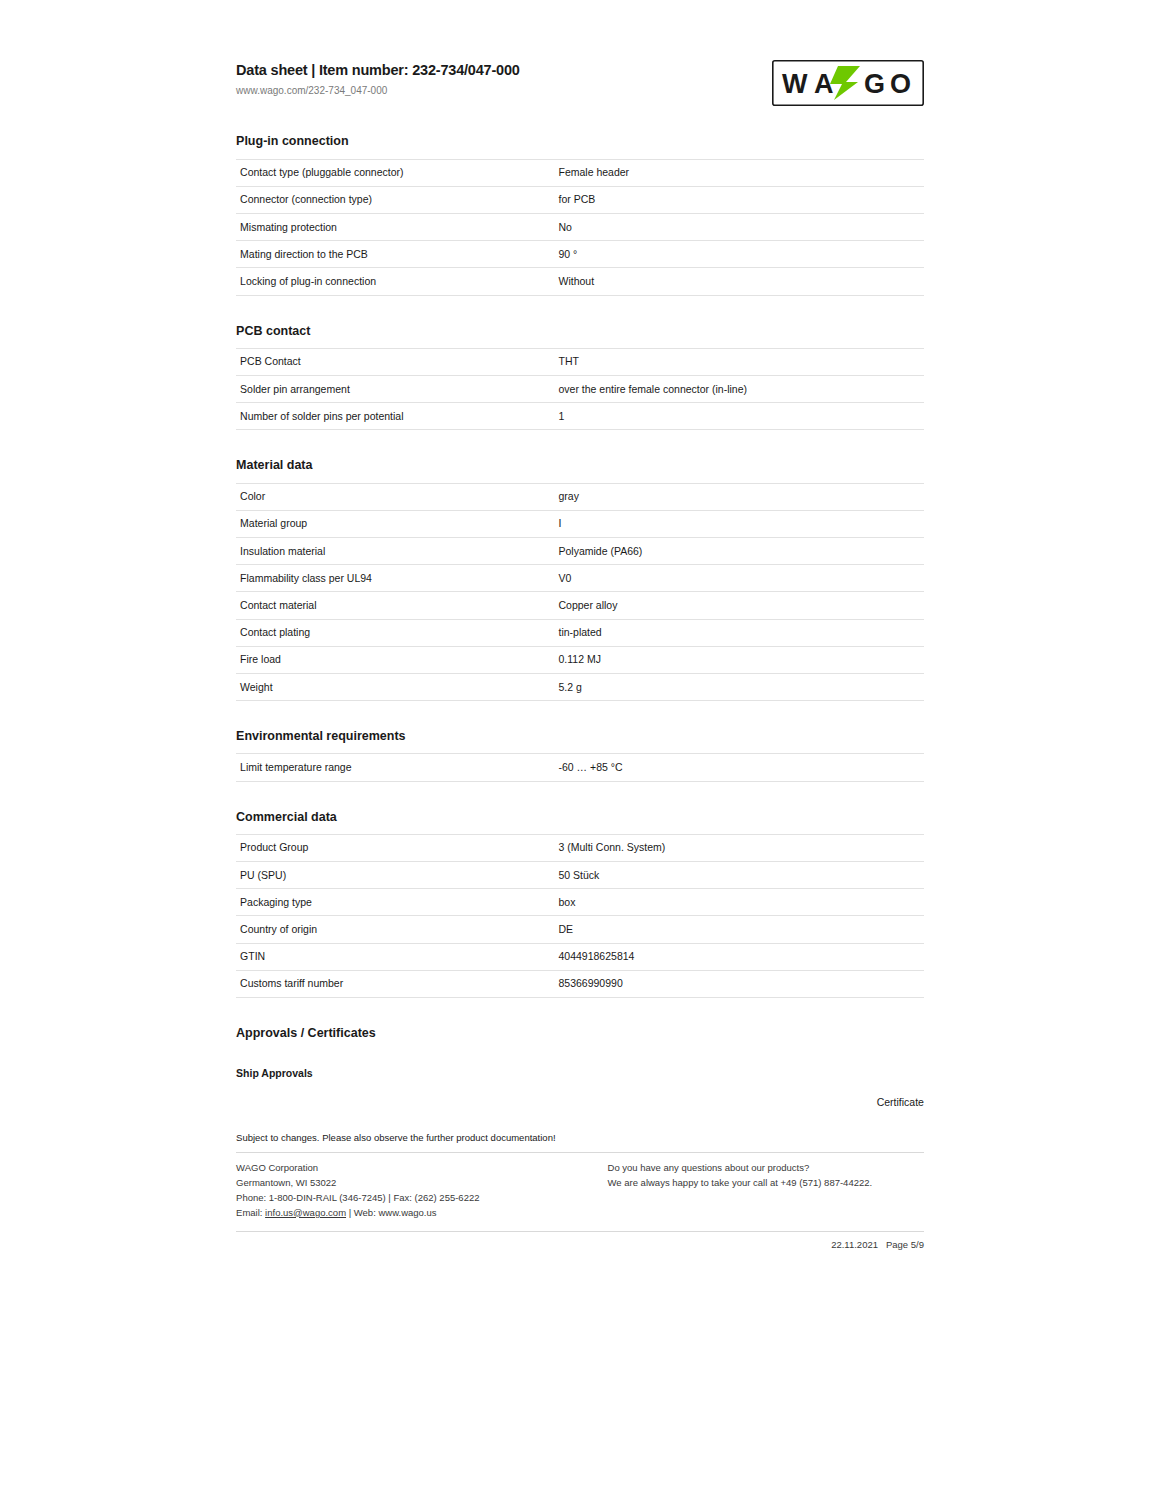Data sheet | Item number: 232-734/047-000
www.wago.com/232-734_047-000
W A G O
Plug-in connection
| Contact type (pluggable connector) | Female header |
| Connector (connection type) | for PCB |
| Mismating protection | No |
| Mating direction to the PCB | 90 ° |
| Locking of plug-in connection | Without |
PCB contact
| PCB Contact | THT |
| Solder pin arrangement | over the entire female connector (in-line) |
| Number of solder pins per potential | 1 |
Material data
| Color | gray |
| Material group | I |
| Insulation material | Polyamide (PA66) |
| Flammability class per UL94 | V0 |
| Contact material | Copper alloy |
| Contact plating | tin-plated |
| Fire load | 0.112 MJ |
| Weight | 5.2 g |
Environmental requirements
| Limit temperature range | -60 … +85 °C |
Commercial data
| Product Group | 3 (Multi Conn. System) |
| PU (SPU) | 50 Stück |
| Packaging type | box |
| Country of origin | DE |
| GTIN | 4044918625814 |
| Customs tariff number | 85366990990 |
Approvals / Certificates
Ship Approvals
Certificate
Subject to changes. Please also observe the further product documentation!
WAGO Corporation
Germantown, WI 53022
Phone: 1-800-DIN-RAIL (346-7245) | Fax: (262) 255-6222
Email: info.us@wago.com | Web: www.wago.us
Do you have any questions about our products?
We are always happy to take your call at +49 (571) 887-44222.
22.11.2021 Page 5/9